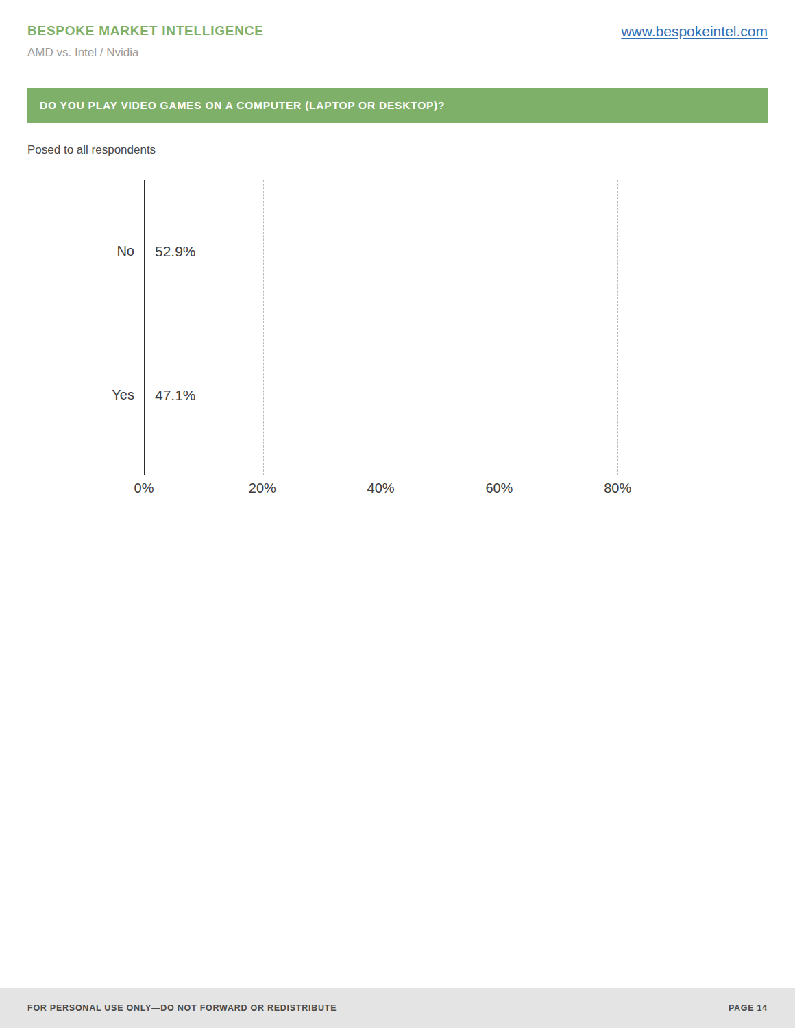Bespoke Market Intelligence
AMD vs. Intel / Nvidia
www.bespokeintel.com
Do you play video games on a computer (laptop or desktop)?
Posed to all respondents
No
52.9%
Yes
47.1%
0% 20% 40% 60% 80%
For personal use only—do not forward or redistribute
Page 14